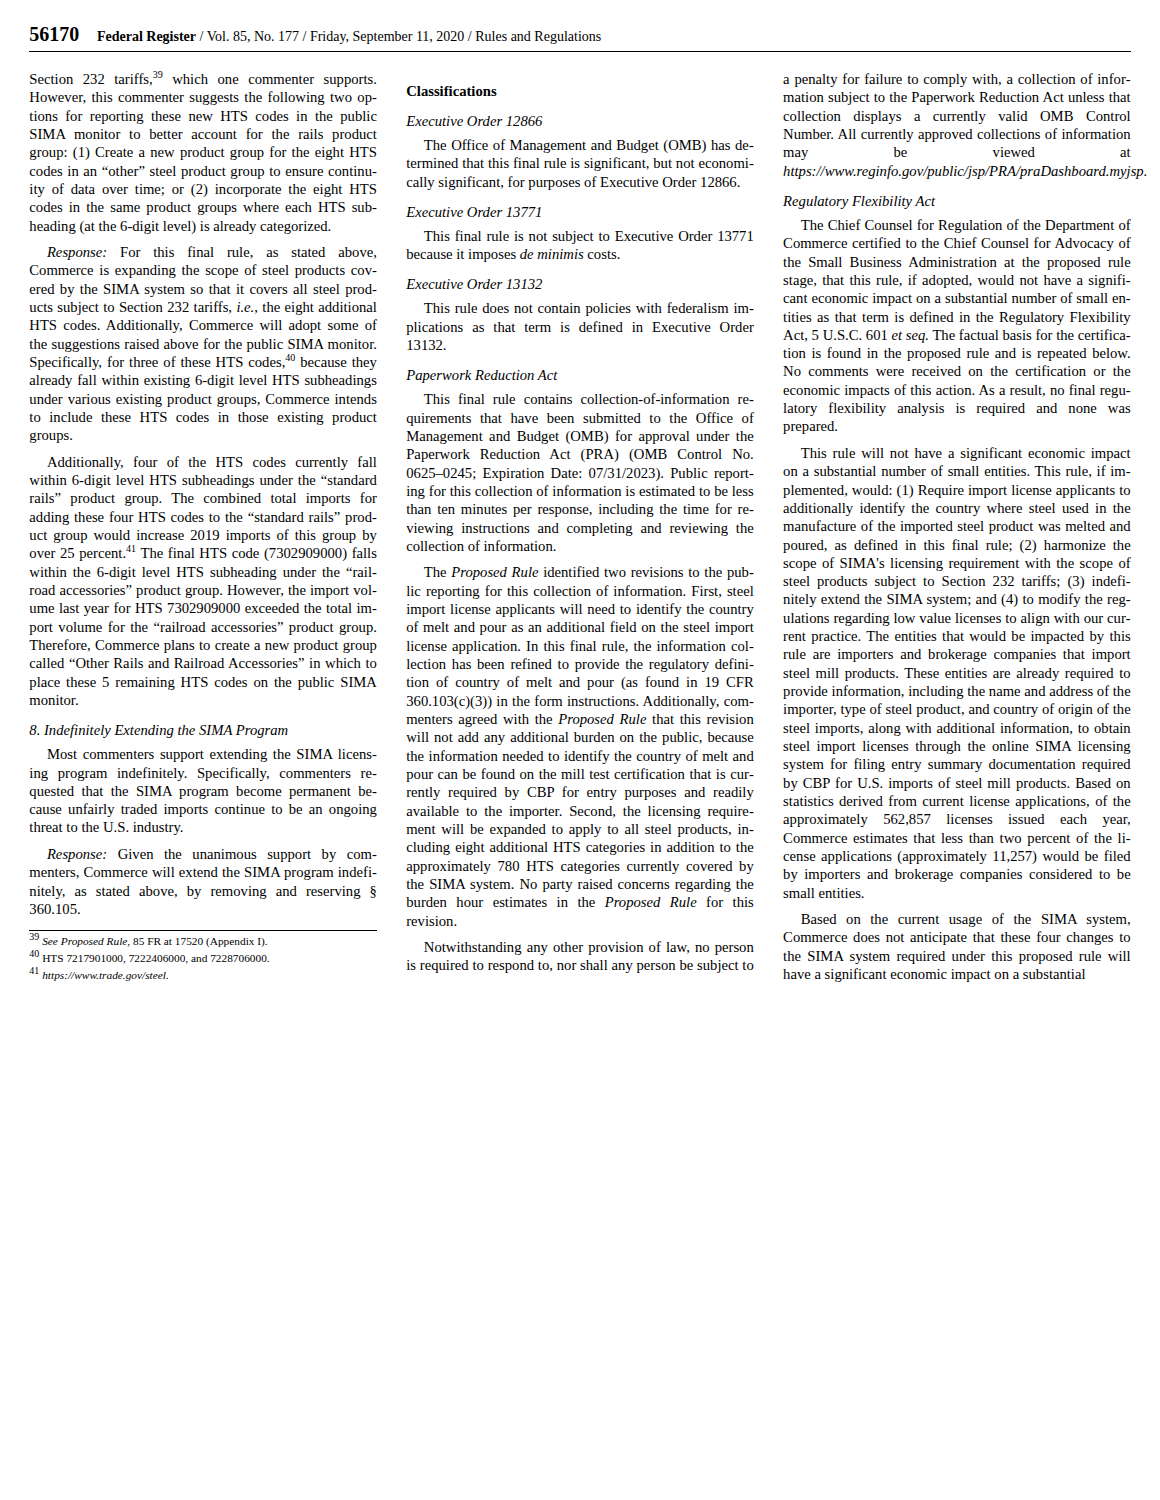56170 Federal Register / Vol. 85, No. 177 / Friday, September 11, 2020 / Rules and Regulations
Section 232 tariffs,39 which one commenter supports. However, this commenter suggests the following two options for reporting these new HTS codes in the public SIMA monitor to better account for the rails product group: (1) Create a new product group for the eight HTS codes in an “other” steel product group to ensure continuity of data over time; or (2) incorporate the eight HTS codes in the same product groups where each HTS subheading (at the 6-digit level) is already categorized.
Response: For this final rule, as stated above, Commerce is expanding the scope of steel products covered by the SIMA system so that it covers all steel products subject to Section 232 tariffs, i.e., the eight additional HTS codes. Additionally, Commerce will adopt some of the suggestions raised above for the public SIMA monitor. Specifically, for three of these HTS codes,40 because they already fall within existing 6-digit level HTS subheadings under various existing product groups, Commerce intends to include these HTS codes in those existing product groups.
Additionally, four of the HTS codes currently fall within 6-digit level HTS subheadings under the “standard rails” product group. The combined total imports for adding these four HTS codes to the “standard rails” product group would increase 2019 imports of this group by over 25 percent.41 The final HTS code (7302909000) falls within the 6-digit level HTS subheading under the “railroad accessories” product group. However, the import volume last year for HTS 7302909000 exceeded the total import volume for the “railroad accessories” product group. Therefore, Commerce plans to create a new product group called “Other Rails and Railroad Accessories” in which to place these 5 remaining HTS codes on the public SIMA monitor.
8. Indefinitely Extending the SIMA Program
Most commenters support extending the SIMA licensing program indefinitely. Specifically, commenters requested that the SIMA program become permanent because unfairly traded imports continue to be an ongoing threat to the U.S. industry.
Response: Given the unanimous support by commenters, Commerce will extend the SIMA program indefinitely, as stated above, by removing and reserving § 360.105.
39 See Proposed Rule, 85 FR at 17520 (Appendix I).
40 HTS 7217901000, 7222406000, and 7228706000.
41 https://www.trade.gov/steel.
Classifications
Executive Order 12866
The Office of Management and Budget (OMB) has determined that this final rule is significant, but not economically significant, for purposes of Executive Order 12866.
Executive Order 13771
This final rule is not subject to Executive Order 13771 because it imposes de minimis costs.
Executive Order 13132
This rule does not contain policies with federalism implications as that term is defined in Executive Order 13132.
Paperwork Reduction Act
This final rule contains collection-of-information requirements that have been submitted to the Office of Management and Budget (OMB) for approval under the Paperwork Reduction Act (PRA) (OMB Control No. 0625–0245; Expiration Date: 07/31/2023). Public reporting for this collection of information is estimated to be less than ten minutes per response, including the time for reviewing instructions and completing and reviewing the collection of information.
The Proposed Rule identified two revisions to the public reporting for this collection of information. First, steel import license applicants will need to identify the country of melt and pour as an additional field on the steel import license application. In this final rule, the information collection has been refined to provide the regulatory definition of country of melt and pour (as found in 19 CFR 360.103(c)(3)) in the form instructions. Additionally, commenters agreed with the Proposed Rule that this revision will not add any additional burden on the public, because the information needed to identify the country of melt and pour can be found on the mill test certification that is currently required by CBP for entry purposes and readily available to the importer. Second, the licensing requirement will be expanded to apply to all steel products, including eight additional HTS categories in addition to the approximately 780 HTS categories currently covered by the SIMA system. No party raised concerns regarding the burden hour estimates in the Proposed Rule for this revision.
Notwithstanding any other provision of law, no person is required to respond to, nor shall any person be subject to a penalty for failure to comply with, a collection of information subject to the Paperwork Reduction Act unless that collection displays a currently valid OMB Control Number. All currently approved collections of information may be viewed at https://www.reginfo.gov/public/jsp/PRA/praDashboard.myjsp.
Regulatory Flexibility Act
The Chief Counsel for Regulation of the Department of Commerce certified to the Chief Counsel for Advocacy of the Small Business Administration at the proposed rule stage, that this rule, if adopted, would not have a significant economic impact on a substantial number of small entities as that term is defined in the Regulatory Flexibility Act, 5 U.S.C. 601 et seq. The factual basis for the certification is found in the proposed rule and is repeated below. No comments were received on the certification or the economic impacts of this action. As a result, no final regulatory flexibility analysis is required and none was prepared.
This rule will not have a significant economic impact on a substantial number of small entities. This rule, if implemented, would: (1) Require import license applicants to additionally identify the country where steel used in the manufacture of the imported steel product was melted and poured, as defined in this final rule; (2) harmonize the scope of SIMA's licensing requirement with the scope of steel products subject to Section 232 tariffs; (3) indefinitely extend the SIMA system; and (4) to modify the regulations regarding low value licenses to align with our current practice. The entities that would be impacted by this rule are importers and brokerage companies that import steel mill products. These entities are already required to provide information, including the name and address of the importer, type of steel product, and country of origin of the steel imports, along with additional information, to obtain steel import licenses through the online SIMA licensing system for filing entry summary documentation required by CBP for U.S. imports of steel mill products. Based on statistics derived from current license applications, of the approximately 562,857 licenses issued each year, Commerce estimates that less than two percent of the license applications (approximately 11,257) would be filed by importers and brokerage companies considered to be small entities.
Based on the current usage of the SIMA system, Commerce does not anticipate that these four changes to the SIMA system required under this proposed rule will have a significant economic impact on a substantial